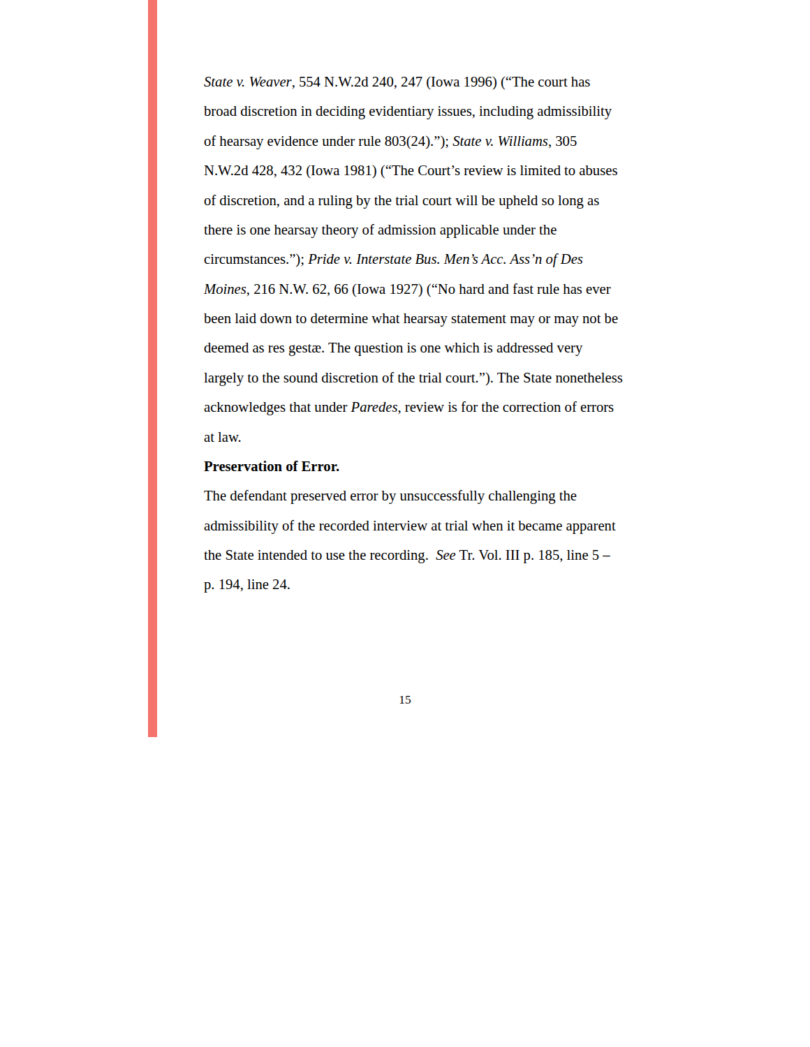State v. Weaver, 554 N.W.2d 240, 247 (Iowa 1996) (“The court has broad discretion in deciding evidentiary issues, including admissibility of hearsay evidence under rule 803(24).”); State v. Williams, 305 N.W.2d 428, 432 (Iowa 1981) (“The Court’s review is limited to abuses of discretion, and a ruling by the trial court will be upheld so long as there is one hearsay theory of admission applicable under the circumstances.”); Pride v. Interstate Bus. Men’s Acc. Ass’n of Des Moines, 216 N.W. 62, 66 (Iowa 1927) (“No hard and fast rule has ever been laid down to determine what hearsay statement may or may not be deemed as res gestæ. The question is one which is addressed very largely to the sound discretion of the trial court.”). The State nonetheless acknowledges that under Paredes, review is for the correction of errors at law.
Preservation of Error.
The defendant preserved error by unsuccessfully challenging the admissibility of the recorded interview at trial when it became apparent the State intended to use the recording. See Tr. Vol. III p. 185, line 5 – p. 194, line 24.
15